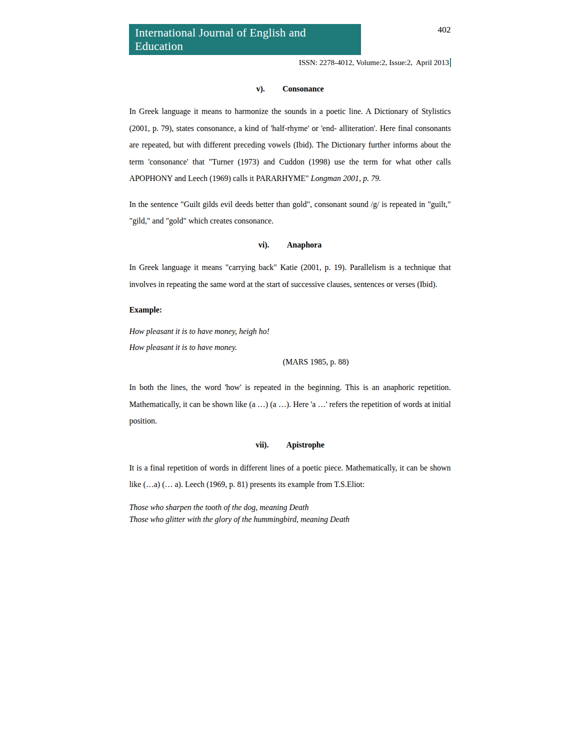International Journal of English and Education
402
ISSN: 2278-4012, Volume:2, Issue:2, April 2013
v). Consonance
In Greek language it means to harmonize the sounds in a poetic line. A Dictionary of Stylistics (2001, p. 79), states consonance, a kind of 'half-rhyme' or 'end- alliteration'. Here final consonants are repeated, but with different preceding vowels (Ibid). The Dictionary further informs about the term 'consonance' that "Turner (1973) and Cuddon (1998) use the term for what other calls APOPHONY and Leech (1969) calls it PARARHYME" Longman 2001, p. 79.
In the sentence "Guilt gilds evil deeds better than gold", consonant sound /g/ is repeated in "guilt," "gild," and "gold" which creates consonance.
vi). Anaphora
In Greek language it means "carrying back" Katie (2001, p. 19). Parallelism is a technique that involves in repeating the same word at the start of successive clauses, sentences or verses (Ibid).
Example:
How pleasant it is to have money, heigh ho!
How pleasant it is to have money.
(MARS 1985, p. 88)
In both the lines, the word 'how' is repeated in the beginning. This is an anaphoric repetition. Mathematically, it can be shown like (a …) (a …). Here 'a …' refers the repetition of words at initial position.
vii). Apistrophe
It is a final repetition of words in different lines of a poetic piece. Mathematically, it can be shown like (…a) (… a). Leech (1969, p. 81) presents its example from T.S.Eliot:
Those who sharpen the tooth of the dog, meaning Death
Those who glitter with the glory of the hummingbird, meaning Death